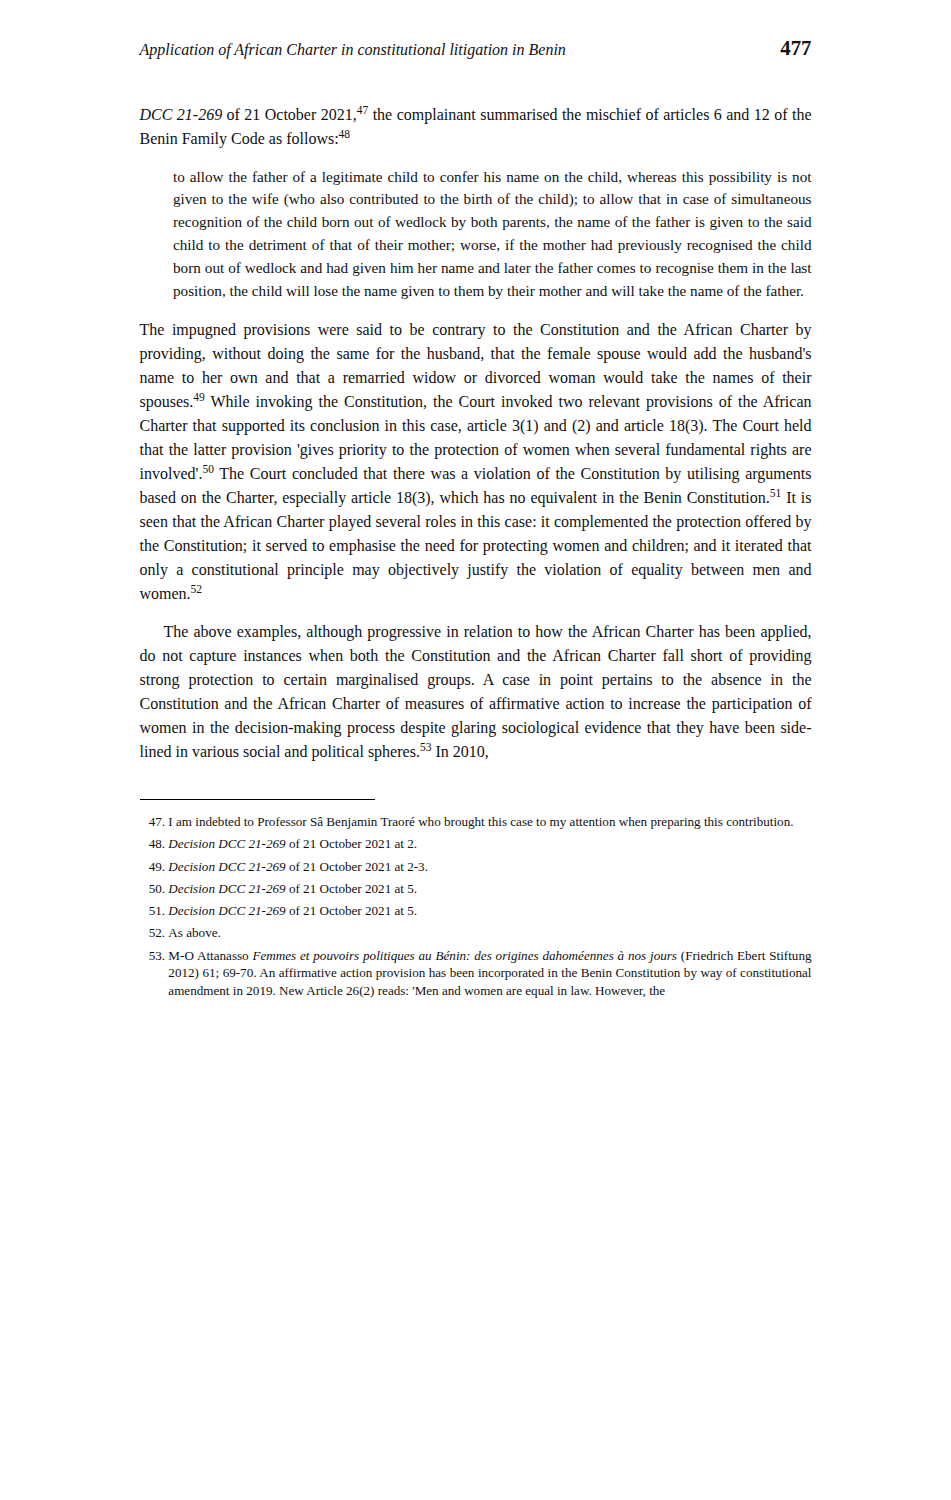Application of African Charter in constitutional litigation in Benin 477
DCC 21-269 of 21 October 2021,47 the complainant summarised the mischief of articles 6 and 12 of the Benin Family Code as follows:48
to allow the father of a legitimate child to confer his name on the child, whereas this possibility is not given to the wife (who also contributed to the birth of the child); to allow that in case of simultaneous recognition of the child born out of wedlock by both parents, the name of the father is given to the said child to the detriment of that of their mother; worse, if the mother had previously recognised the child born out of wedlock and had given him her name and later the father comes to recognise them in the last position, the child will lose the name given to them by their mother and will take the name of the father.
The impugned provisions were said to be contrary to the Constitution and the African Charter by providing, without doing the same for the husband, that the female spouse would add the husband's name to her own and that a remarried widow or divorced woman would take the names of their spouses.49 While invoking the Constitution, the Court invoked two relevant provisions of the African Charter that supported its conclusion in this case, article 3(1) and (2) and article 18(3). The Court held that the latter provision 'gives priority to the protection of women when several fundamental rights are involved'.50 The Court concluded that there was a violation of the Constitution by utilising arguments based on the Charter, especially article 18(3), which has no equivalent in the Benin Constitution.51 It is seen that the African Charter played several roles in this case: it complemented the protection offered by the Constitution; it served to emphasise the need for protecting women and children; and it iterated that only a constitutional principle may objectively justify the violation of equality between men and women.52
The above examples, although progressive in relation to how the African Charter has been applied, do not capture instances when both the Constitution and the African Charter fall short of providing strong protection to certain marginalised groups. A case in point pertains to the absence in the Constitution and the African Charter of measures of affirmative action to increase the participation of women in the decision-making process despite glaring sociological evidence that they have been side-lined in various social and political spheres.53 In 2010,
I am indebted to Professor Sâ Benjamin Traoré who brought this case to my attention when preparing this contribution.
Decision DCC 21-269 of 21 October 2021 at 2.
Decision DCC 21-269 of 21 October 2021 at 2-3.
Decision DCC 21-269 of 21 October 2021 at 5.
Decision DCC 21-269 of 21 October 2021 at 5.
As above.
M-O Attanasso Femmes et pouvoirs politiques au Bénin: des origines dahoméennes à nos jours (Friedrich Ebert Stiftung 2012) 61; 69-70. An affirmative action provision has been incorporated in the Benin Constitution by way of constitutional amendment in 2019. New Article 26(2) reads: 'Men and women are equal in law. However, the